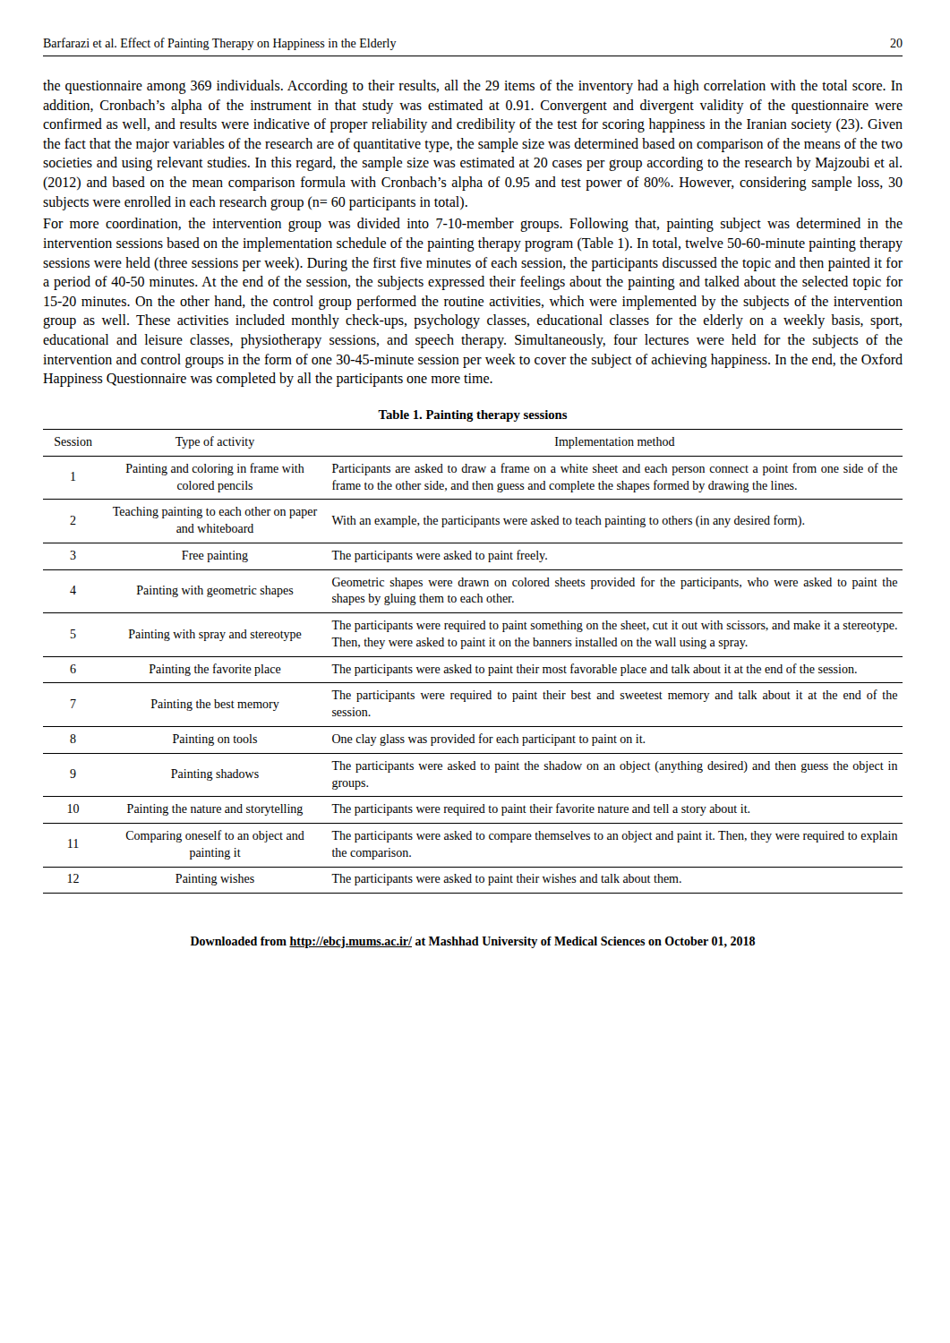Barfarazi et al. Effect of Painting Therapy on Happiness in the Elderly 20
the questionnaire among 369 individuals. According to their results, all the 29 items of the inventory had a high correlation with the total score. In addition, Cronbach’s alpha of the instrument in that study was estimated at 0.91. Convergent and divergent validity of the questionnaire were confirmed as well, and results were indicative of proper reliability and credibility of the test for scoring happiness in the Iranian society (23). Given the fact that the major variables of the research are of quantitative type, the sample size was determined based on comparison of the means of the two societies and using relevant studies. In this regard, the sample size was estimated at 20 cases per group according to the research by Majzoubi et al. (2012) and based on the mean comparison formula with Cronbach’s alpha of 0.95 and test power of 80%. However, considering sample loss, 30 subjects were enrolled in each research group (n= 60 participants in total).
For more coordination, the intervention group was divided into 7-10-member groups. Following that, painting subject was determined in the intervention sessions based on the implementation schedule of the painting therapy program (Table 1). In total, twelve 50-60-minute painting therapy sessions were held (three sessions per week). During the first five minutes of each session, the participants discussed the topic and then painted it for a period of 40-50 minutes. At the end of the session, the subjects expressed their feelings about the painting and talked about the selected topic for 15-20 minutes. On the other hand, the control group performed the routine activities, which were implemented by the subjects of the intervention group as well. These activities included monthly check-ups, psychology classes, educational classes for the elderly on a weekly basis, sport, educational and leisure classes, physiotherapy sessions, and speech therapy. Simultaneously, four lectures were held for the subjects of the intervention and control groups in the form of one 30-45-minute session per week to cover the subject of achieving happiness. In the end, the Oxford Happiness Questionnaire was completed by all the participants one more time.
Table 1. Painting therapy sessions
| Session | Type of activity | Implementation method |
| --- | --- | --- |
| 1 | Painting and coloring in frame with colored pencils | Participants are asked to draw a frame on a white sheet and each person connect a point from one side of the frame to the other side, and then guess and complete the shapes formed by drawing the lines. |
| 2 | Teaching painting to each other on paper and whiteboard | With an example, the participants were asked to teach painting to others (in any desired form). |
| 3 | Free painting | The participants were asked to paint freely. |
| 4 | Painting with geometric shapes | Geometric shapes were drawn on colored sheets provided for the participants, who were asked to paint the shapes by gluing them to each other. |
| 5 | Painting with spray and stereotype | The participants were required to paint something on the sheet, cut it out with scissors, and make it a stereotype. Then, they were asked to paint it on the banners installed on the wall using a spray. |
| 6 | Painting the favorite place | The participants were asked to paint their most favorable place and talk about it at the end of the session. |
| 7 | Painting the best memory | The participants were required to paint their best and sweetest memory and talk about it at the end of the session. |
| 8 | Painting on tools | One clay glass was provided for each participant to paint on it. |
| 9 | Painting shadows | The participants were asked to paint the shadow on an object (anything desired) and then guess the object in groups. |
| 10 | Painting the nature and storytelling | The participants were required to paint their favorite nature and tell a story about it. |
| 11 | Comparing oneself to an object and painting it | The participants were asked to compare themselves to an object and paint it. Then, they were required to explain the comparison. |
| 12 | Painting wishes | The participants were asked to paint their wishes and talk about them. |
Downloaded from http://ebcj.mums.ac.ir/ at Mashhad University of Medical Sciences on October 01, 2018